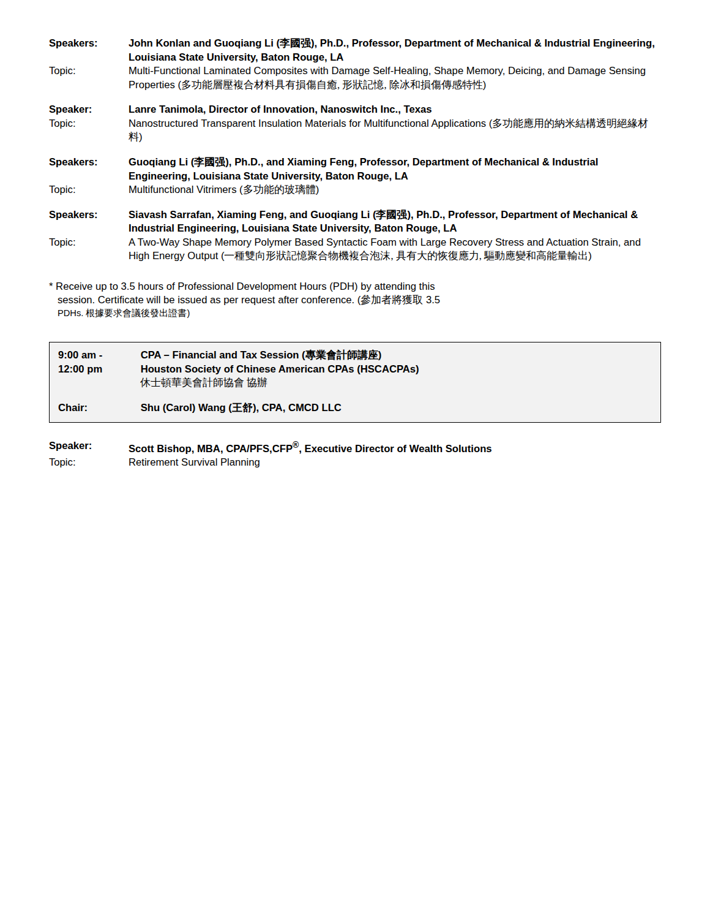| Speakers: | John Konlan and Guoqiang Li ( 李國强 ), Ph.D., Professor, Department of Mechanical & Industrial Engineering, Louisiana State University, Baton Rouge, LA |
| Topic: | Multi-Functional Laminated Composites with Damage Self-Healing, Shape Memory, Deicing, and Damage Sensing Properties ( 多功能層壓複合材料具有損傷自癒, 形狀記憶, 除冰和損傷傳感特性 ) |
| Speaker: | Lanre Tanimola, Director of Innovation, Nanoswitch Inc., Texas |
| Topic: | Nanostructured Transparent Insulation Materials for Multifunctional Applications ( 多功能應用的納米結構透明絕緣材料 ) |
| Speakers: | Guoqiang Li ( 李國强 ), Ph.D., and Xiaming Feng, Professor, Department of Mechanical & Industrial Engineering, Louisiana State University, Baton Rouge, LA |
| Topic: | Multifunctional Vitrimers ( 多功能的玻璃體 ) |
| Speakers: | Siavash Sarrafan, Xiaming Feng, and Guoqiang Li ( 李國强 ), Ph.D., Professor, Department of Mechanical & Industrial Engineering, Louisiana State University, Baton Rouge, LA |
| Topic: | A Two-Way Shape Memory Polymer Based Syntactic Foam with Large Recovery Stress and Actuation Strain, and High Energy Output ( 一種雙向形狀記憶聚合物機複合泡沫, 具有大的恢復應力, 驅動應變和高能量輸出 ) |
* Receive up to 3.5 hours of Professional Development Hours (PDH) by attending this
session. Certificate will be issued as per request after conference. (參加者將獲取 3.5
PDHs. 根據要求會議後發出證書)
| 9:00 am - | CPA – Financial and Tax Session ( 專業會計師講座 ) |
| 12:00 pm | Houston Society of Chinese American CPAs (HSCACPAs) |
| | 休士頓華美會計師協會 協辦 |
| Chair: | Shu (Carol) Wang ( 王舒 ), CPA, CMCD LLC |
| Speaker: | Scott Bishop, MBA, CPA/PFS,CFP ® , Executive Director of Wealth Solutions |
| Topic: | Retirement Survival Planning |